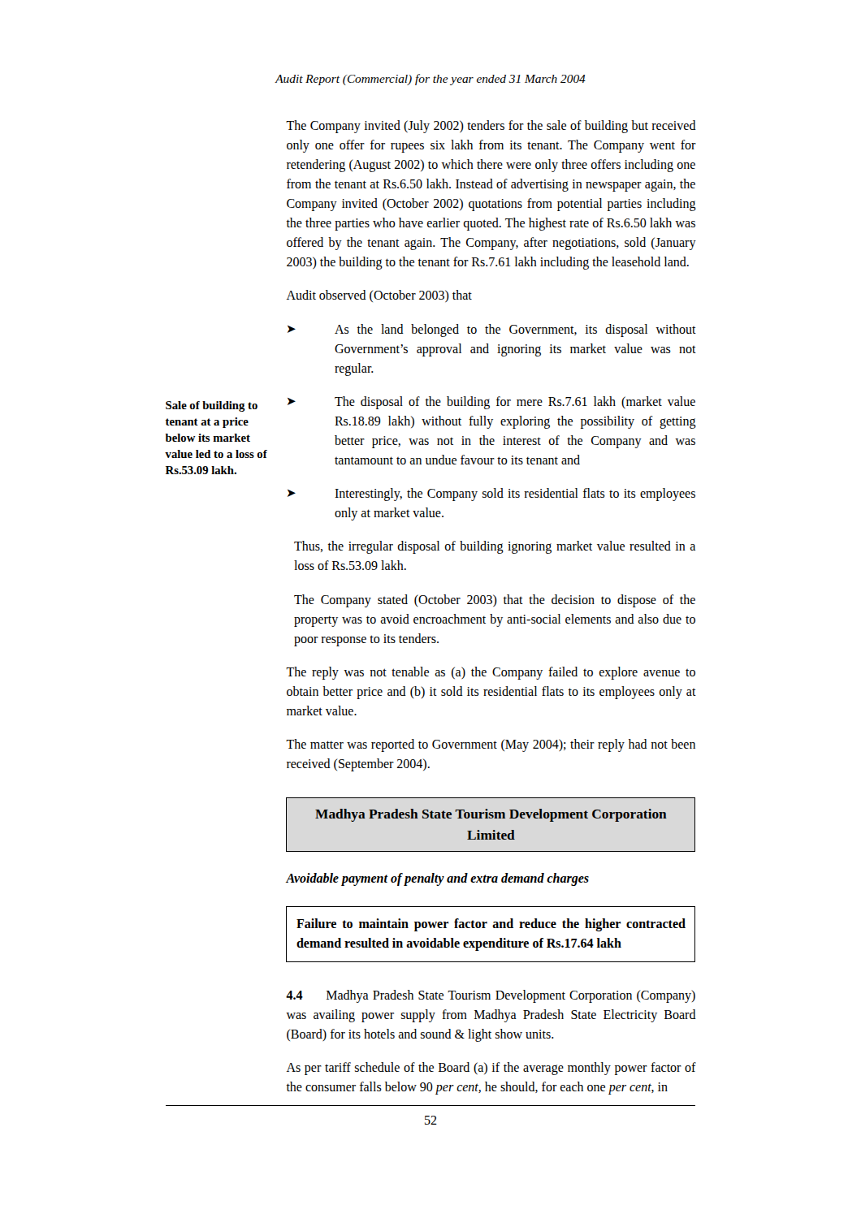Audit Report (Commercial) for the year ended 31 March 2004
Sale of building to tenant at a price below its market value led to a loss of Rs.53.09 lakh.
The Company invited (July 2002) tenders for the sale of building but received only one offer for rupees six lakh from its tenant. The Company went for retendering (August 2002) to which there were only three offers including one from the tenant at Rs.6.50 lakh. Instead of advertising in newspaper again, the Company invited (October 2002) quotations from potential parties including the three parties who have earlier quoted. The highest rate of Rs.6.50 lakh was offered by the tenant again. The Company, after negotiations, sold (January 2003) the building to the tenant for Rs.7.61 lakh including the leasehold land.
Audit observed (October 2003) that
➤ As the land belonged to the Government, its disposal without Government’s approval and ignoring its market value was not regular.
➤ The disposal of the building for mere Rs.7.61 lakh (market value Rs.18.89 lakh) without fully exploring the possibility of getting better price, was not in the interest of the Company and was tantamount to an undue favour to its tenant and
➤ Interestingly, the Company sold its residential flats to its employees only at market value.
Thus, the irregular disposal of building ignoring market value resulted in a loss of Rs.53.09 lakh.
The Company stated (October 2003) that the decision to dispose of the property was to avoid encroachment by anti-social elements and also due to poor response to its tenders.
The reply was not tenable as (a) the Company failed to explore avenue to obtain better price and (b) it sold its residential flats to its employees only at market value.
The matter was reported to Government (May 2004); their reply had not been received (September 2004).
Madhya Pradesh State Tourism Development Corporation Limited
Avoidable payment of penalty and extra demand charges
Failure to maintain power factor and reduce the higher contracted demand resulted in avoidable expenditure of Rs.17.64 lakh
4.4 Madhya Pradesh State Tourism Development Corporation (Company) was availing power supply from Madhya Pradesh State Electricity Board (Board) for its hotels and sound & light show units.
As per tariff schedule of the Board (a) if the average monthly power factor of the consumer falls below 90 per cent, he should, for each one per cent, in
52